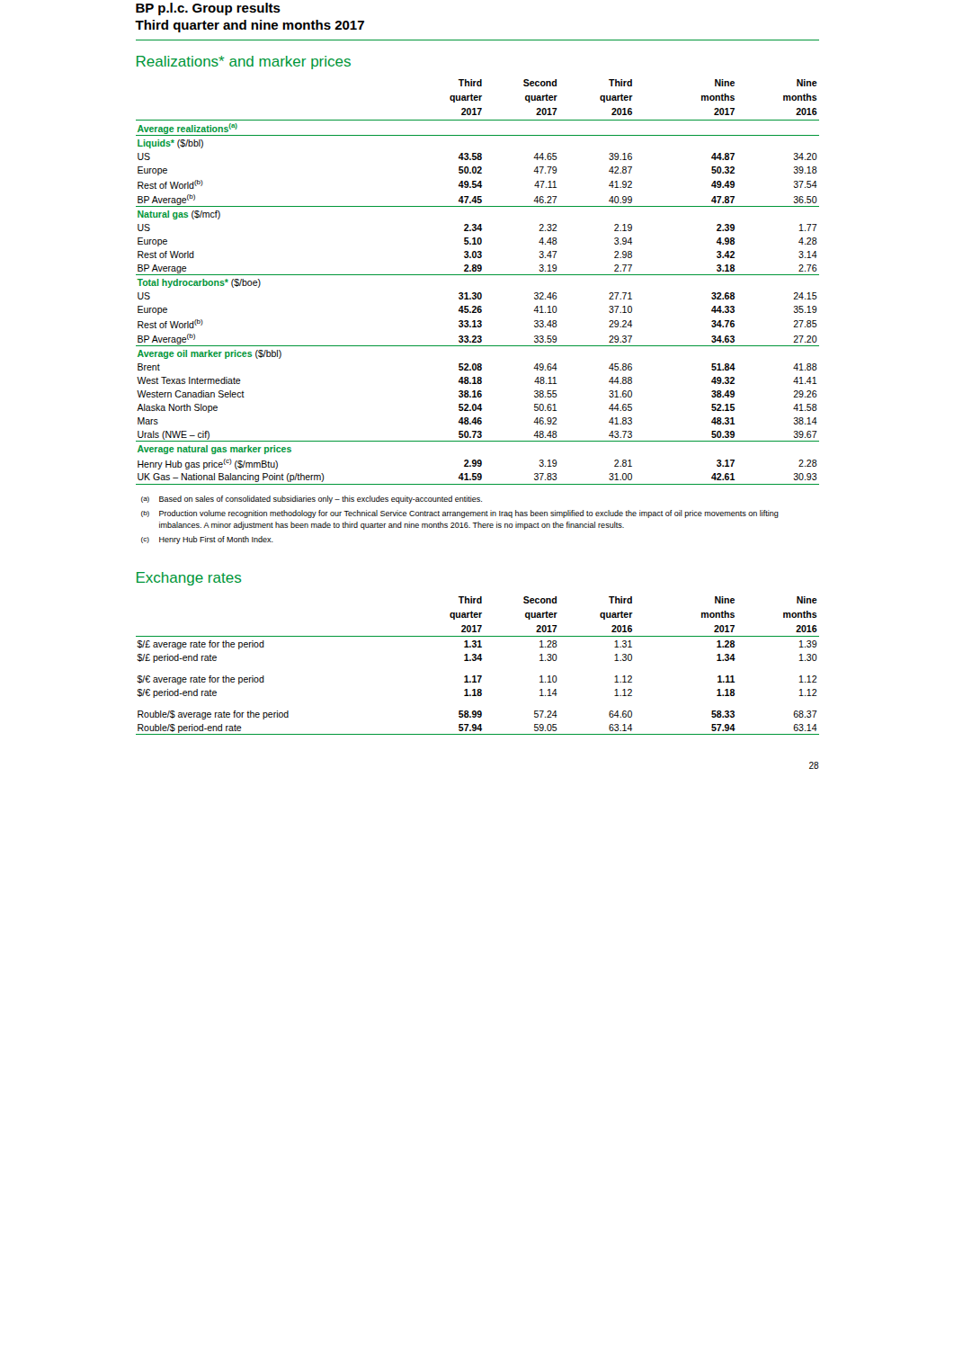BP p.l.c. Group results
Third quarter and nine months 2017
Realizations* and marker prices
| | Third | Second | Third | | Nine | Nine |
| --- | --- | --- | --- | --- | --- | --- |
| | quarter | quarter | quarter | | months | months |
| | 2017 | 2017 | 2016 | | 2017 | 2016 |
| Average realizations (a) | | | | | | |
| Liquids* ($/bbl) | | | | | | |
| US | 43.58 | 44.65 | 39.16 | | 44.87 | 34.20 |
| Europe | 50.02 | 47.79 | 42.87 | | 50.32 | 39.18 |
| Rest of World (b) | 49.54 | 47.11 | 41.92 | | 49.49 | 37.54 |
| BP Average (b) | 47.45 | 46.27 | 40.99 | | 47.87 | 36.50 |
| Natural gas ($/mcf) | | | | | | |
| US | 2.34 | 2.32 | 2.19 | | 2.39 | 1.77 |
| Europe | 5.10 | 4.48 | 3.94 | | 4.98 | 4.28 |
| Rest of World | 3.03 | 3.47 | 2.98 | | 3.42 | 3.14 |
| BP Average | 2.89 | 3.19 | 2.77 | | 3.18 | 2.76 |
| Total hydrocarbons* ($/boe) | | | | | | |
| US | 31.30 | 32.46 | 27.71 | | 32.68 | 24.15 |
| Europe | 45.26 | 41.10 | 37.10 | | 44.33 | 35.19 |
| Rest of World (b) | 33.13 | 33.48 | 29.24 | | 34.76 | 27.85 |
| BP Average (b) | 33.23 | 33.59 | 29.37 | | 34.63 | 27.20 |
| Average oil marker prices ($/bbl) | | | | | | |
| Brent | 52.08 | 49.64 | 45.86 | | 51.84 | 41.88 |
| West Texas Intermediate | 48.18 | 48.11 | 44.88 | | 49.32 | 41.41 |
| Western Canadian Select | 38.16 | 38.55 | 31.60 | | 38.49 | 29.26 |
| Alaska North Slope | 52.04 | 50.61 | 44.65 | | 52.15 | 41.58 |
| Mars | 48.46 | 46.92 | 41.83 | | 48.31 | 38.14 |
| Urals (NWE – cif) | 50.73 | 48.48 | 43.73 | | 50.39 | 39.67 |
| Average natural gas marker prices | | | | | | |
| Henry Hub gas price (c) ($/mmBtu) | 2.99 | 3.19 | 2.81 | | 3.17 | 2.28 |
| UK Gas – National Balancing Point (p/therm) | 41.59 | 37.83 | 31.00 | | 42.61 | 30.93 |
(a)Based on sales of consolidated subsidiaries only – this excludes equity-accounted entities.
(b)Production volume recognition methodology for our Technical Service Contract arrangement in Iraq has been simplified to exclude the impact of oil price movements on lifting imbalances. A minor adjustment has been made to third quarter and nine months 2016. There is no impact on the financial results.
(c)Henry Hub First of Month Index.
Exchange rates
| | Third | Second | Third | | Nine | Nine |
| --- | --- | --- | --- | --- | --- | --- |
| | quarter | quarter | quarter | | months | months |
| | 2017 | 2017 | 2016 | | 2017 | 2016 |
| $/£ average rate for the period | 1.31 | 1.28 | 1.31 | | 1.28 | 1.39 |
| $/£ period-end rate | 1.34 | 1.30 | 1.30 | | 1.34 | 1.30 |
| $/€ average rate for the period | 1.17 | 1.10 | 1.12 | | 1.11 | 1.12 |
| $/€ period-end rate | 1.18 | 1.14 | 1.12 | | 1.18 | 1.12 |
| Rouble/$ average rate for the period | 58.99 | 57.24 | 64.60 | | 58.33 | 68.37 |
| Rouble/$ period-end rate | 57.94 | 59.05 | 63.14 | | 57.94 | 63.14 |
28